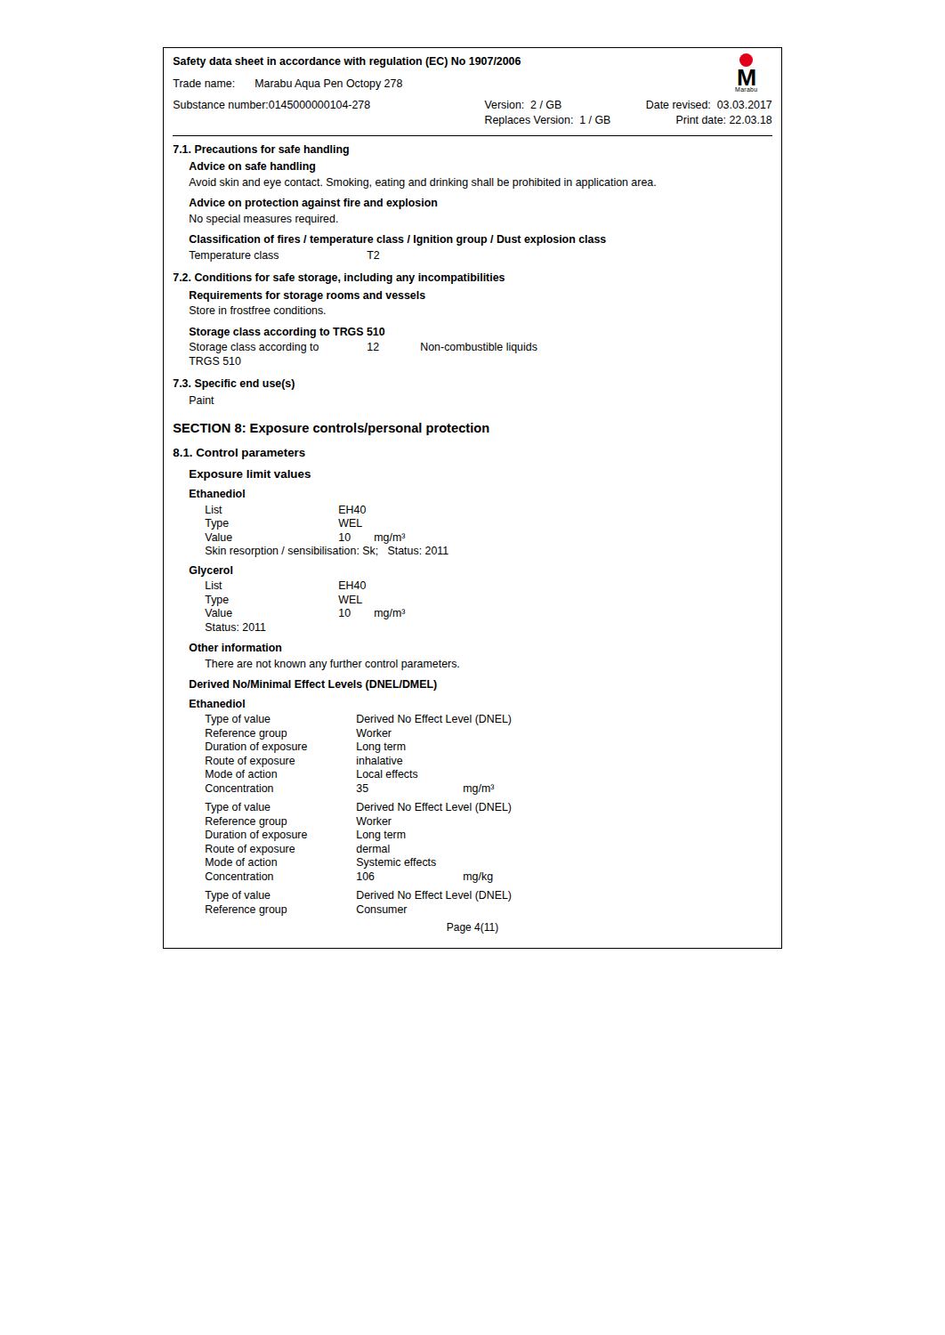M
Marabu
Safety data sheet in accordance with regulation (EC) No 1907/2006
Trade name: Marabu Aqua Pen Octopy 278
Substance number: 0145000000104-278
Version: 2 / GB
Replaces Version: 1 / GB
Date revised: 03.03.2017
Print date: 22.03.18
7.1. Precautions for safe handling
Advice on safe handling
Avoid skin and eye contact. Smoking, eating and drinking shall be prohibited in application area.
Advice on protection against fire and explosion
No special measures required.
Classification of fires / temperature class / Ignition group / Dust explosion class
Temperature class
T2
7.2. Conditions for safe storage, including any incompatibilities
Requirements for storage rooms and vessels
Store in frostfree conditions.
Storage class according to TRGS 510
Storage class according to
TRGS 510
12
Non-combustible liquids
7.3. Specific end use(s)
Paint
SECTION 8: Exposure controls/personal protection
8.1. Control parameters
Exposure limit values
Ethanediol
List
EH40
Type
WEL
Value
10 mg/m³
Skin resorption / sensibilisation: Sk; Status: 2011
Glycerol
List
EH40
Type
WEL
Value
10 mg/m³
Status: 2011
Other information
There are not known any further control parameters.
Derived No/Minimal Effect Levels (DNEL/DMEL)
Ethanediol
Type of value
Derived No Effect Level (DNEL)
Reference group
Worker
Duration of exposure
Long term
Route of exposure
inhalative
Mode of action
Local effects
Concentration
35 mg/m³
Type of value
Derived No Effect Level (DNEL)
Reference group
Worker
Duration of exposure
Long term
Route of exposure
dermal
Mode of action
Systemic effects
Concentration
106 mg/kg
Type of value
Derived No Effect Level (DNEL)
Reference group
Consumer
Page 4(11)